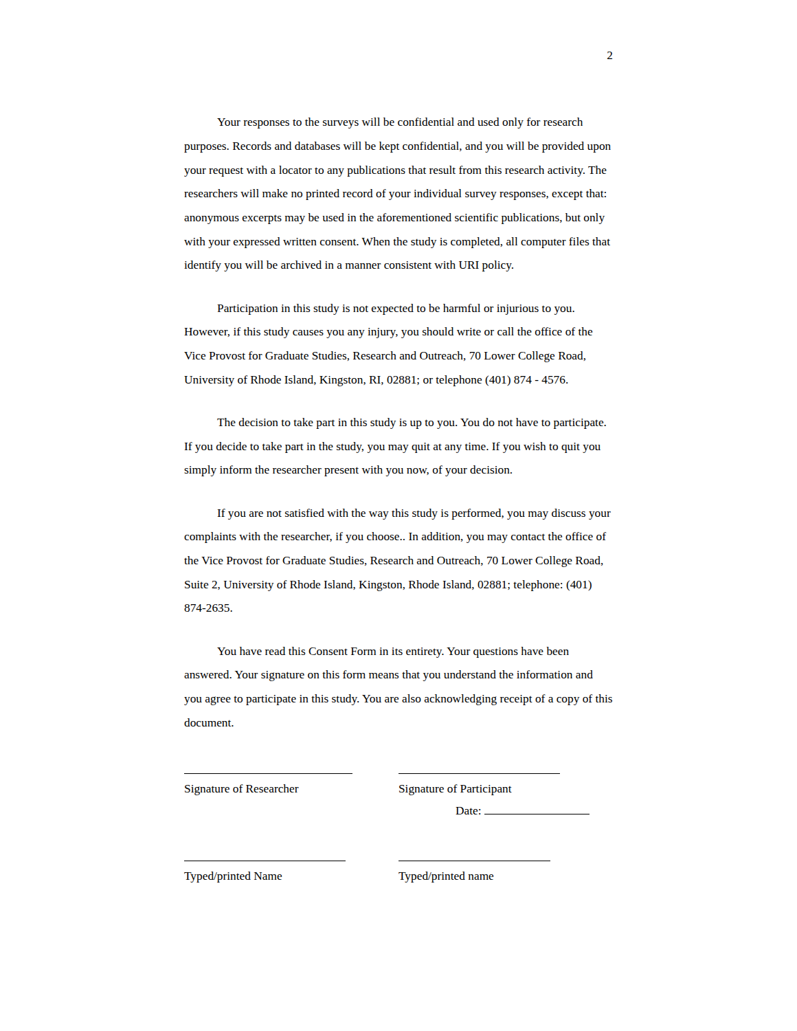2
Your responses to the surveys will be confidential and used only for research purposes. Records and databases will be kept confidential, and you will be provided upon your request with a locator to any publications that result from this research activity. The researchers will make no printed record of your individual survey responses, except that: anonymous excerpts may be used in the aforementioned scientific publications, but only with your expressed written consent. When the study is completed, all computer files that identify you will be archived in a manner consistent with URI policy.
Participation in this study is not expected to be harmful or injurious to you. However, if this study causes you any injury, you should write or call the office of the Vice Provost for Graduate Studies, Research and Outreach, 70 Lower College Road, University of Rhode Island, Kingston, RI, 02881; or telephone (401) 874 - 4576.
The decision to take part in this study is up to you. You do not have to participate. If you decide to take part in the study, you may quit at any time. If you wish to quit you simply inform the researcher present with you now, of your decision.
If you are not satisfied with the way this study is performed, you may discuss your complaints with the researcher, if you choose.. In addition, you may contact the office of the Vice Provost for Graduate Studies, Research and Outreach, 70 Lower College Road, Suite 2, University of Rhode Island, Kingston, Rhode Island, 02881; telephone: (401) 874-2635.
You have read this Consent Form in its entirety. Your questions have been answered. Your signature on this form means that you understand the information and you agree to participate in this study. You are also acknowledging receipt of a copy of this document.
| Signature of Researcher | | Signature of Participant |
Date:
| Typed/printed Name | | Typed/printed name |